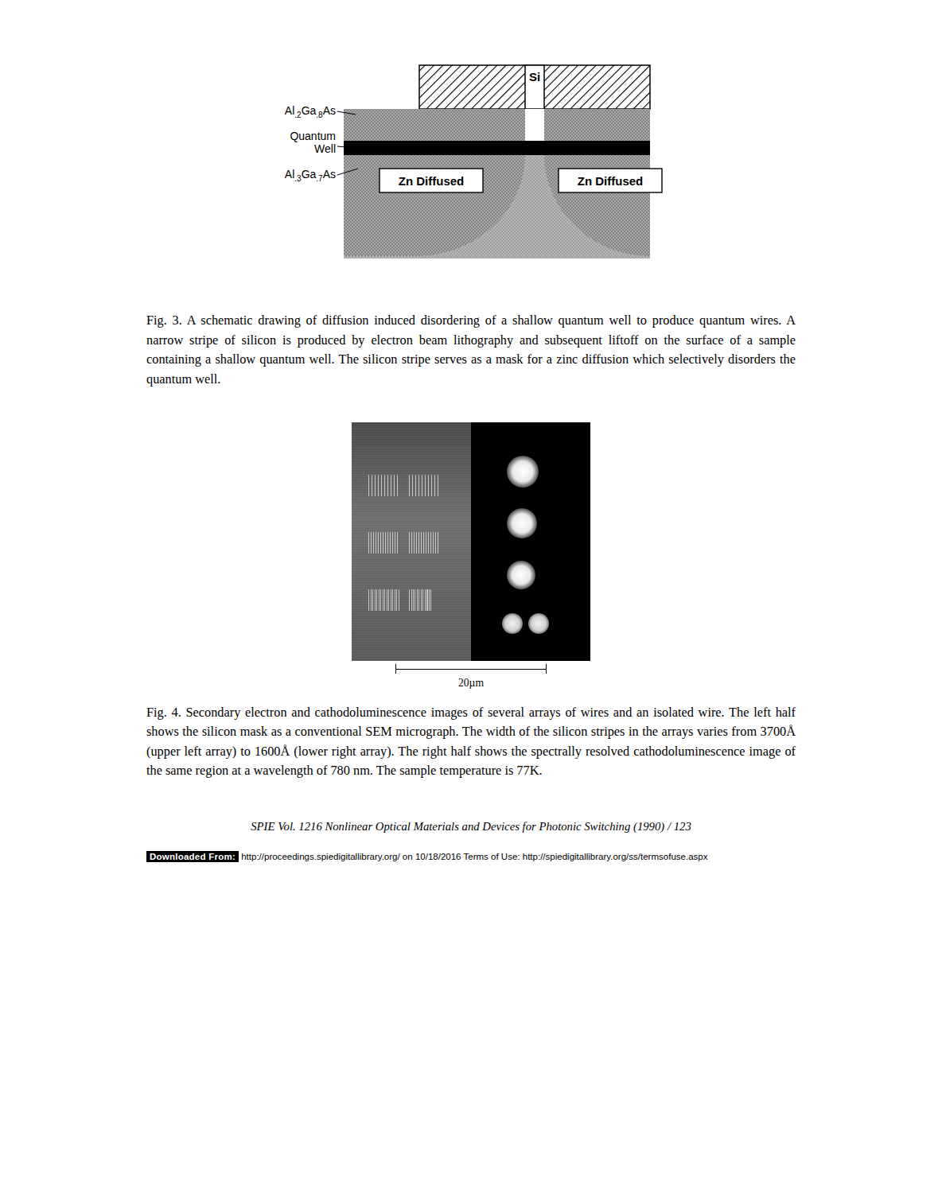Si Zn Diffused Zn Diffused Al.2Ga.8As Quantum Well Al.3Ga.7As
Fig. 3. A schematic drawing of diffusion induced disordering of a shallow quantum well to produce quantum wires. A narrow stripe of silicon is produced by electron beam lithography and subsequent liftoff on the surface of a sample containing a shallow quantum well. The silicon stripe serves as a mask for a zinc diffusion which selectively disorders the quantum well.
20µm
Fig. 4. Secondary electron and cathodoluminescence images of several arrays of wires and an isolated wire. The left half shows the silicon mask as a conventional SEM micrograph. The width of the silicon stripes in the arrays varies from 3700Å (upper left array) to 1600Å (lower right array). The right half shows the spectrally resolved cathodoluminescence image of the same region at a wavelength of 780 nm. The sample temperature is 77K.
SPIE Vol. 1216 Nonlinear Optical Materials and Devices for Photonic Switching (1990) / 123
Downloaded From: http://proceedings.spiedigitallibrary.org/ on 10/18/2016 Terms of Use: http://spiedigitallibrary.org/ss/termsofuse.aspx